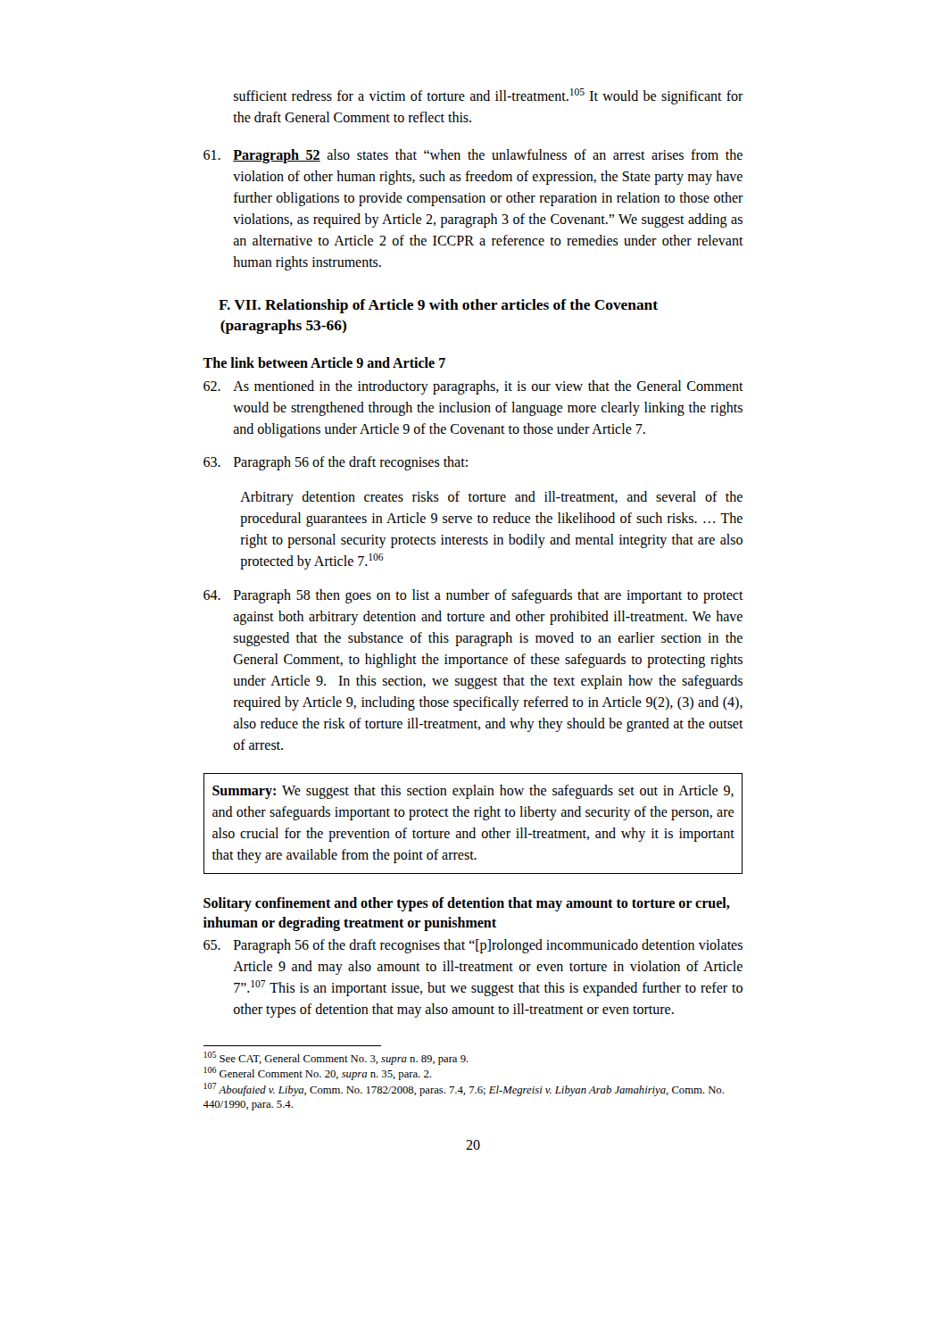sufficient redress for a victim of torture and ill-treatment.105 It would be significant for the draft General Comment to reflect this.
61.
Paragraph 52 also states that “when the unlawfulness of an arrest arises from the violation of other human rights, such as freedom of expression, the State party may have further obligations to provide compensation or other reparation in relation to those other violations, as required by Article 2, paragraph 3 of the Covenant.” We suggest adding as an alternative to Article 2 of the ICCPR a reference to remedies under other relevant human rights instruments.
F. VII. Relationship of Article 9 with other articles of the Covenant (paragraphs 53-66)
The link between Article 9 and Article 7
62.
As mentioned in the introductory paragraphs, it is our view that the General Comment would be strengthened through the inclusion of language more clearly linking the rights and obligations under Article 9 of the Covenant to those under Article 7.
63.
Paragraph 56 of the draft recognises that:
Arbitrary detention creates risks of torture and ill-treatment, and several of the procedural guarantees in Article 9 serve to reduce the likelihood of such risks. … The right to personal security protects interests in bodily and mental integrity that are also protected by Article 7.106
64.
Paragraph 58 then goes on to list a number of safeguards that are important to protect against both arbitrary detention and torture and other prohibited ill-treatment. We have suggested that the substance of this paragraph is moved to an earlier section in the General Comment, to highlight the importance of these safeguards to protecting rights under Article 9. In this section, we suggest that the text explain how the safeguards required by Article 9, including those specifically referred to in Article 9(2), (3) and (4), also reduce the risk of torture ill-treatment, and why they should be granted at the outset of arrest.
Summary: We suggest that this section explain how the safeguards set out in Article 9, and other safeguards important to protect the right to liberty and security of the person, are also crucial for the prevention of torture and other ill-treatment, and why it is important that they are available from the point of arrest.
Solitary confinement and other types of detention that may amount to torture or cruel, inhuman or degrading treatment or punishment
65.
Paragraph 56 of the draft recognises that “[p]rolonged incommunicado detention violates Article 9 and may also amount to ill-treatment or even torture in violation of Article 7”.107 This is an important issue, but we suggest that this is expanded further to refer to other types of detention that may also amount to ill-treatment or even torture.
105 See CAT, General Comment No. 3, supra n. 89, para 9.
106 General Comment No. 20, supra n. 35, para. 2.
107 Aboufaied v. Libya, Comm. No. 1782/2008, paras. 7.4, 7.6; El-Megreisi v. Libyan Arab Jamahiriya, Comm. No. 440/1990, para. 5.4.
20